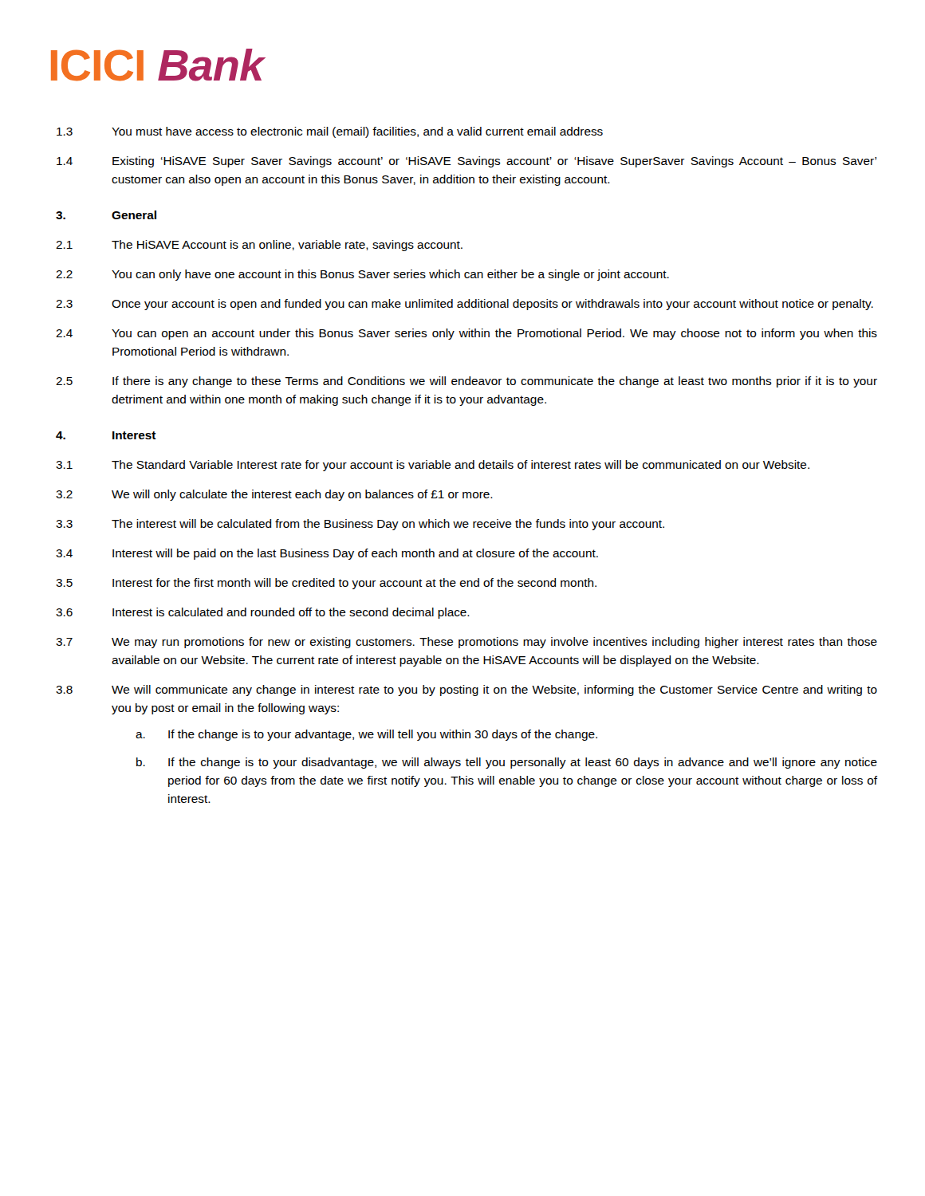ICICI Bank
1.3
You must have access to electronic mail (email) facilities, and a valid current email address
1.4
Existing ‘HiSAVE Super Saver Savings account’ or ‘HiSAVE Savings account’ or ‘Hisave SuperSaver Savings Account – Bonus Saver’ customer can also open an account in this Bonus Saver, in addition to their existing account.
3.
General
2.1
The HiSAVE Account is an online, variable rate, savings account.
2.2
You can only have one account in this Bonus Saver series which can either be a single or joint account.
2.3
Once your account is open and funded you can make unlimited additional deposits or withdrawals into your account without notice or penalty.
2.4
You can open an account under this Bonus Saver series only within the Promotional Period. We may choose not to inform you when this Promotional Period is withdrawn.
2.5
If there is any change to these Terms and Conditions we will endeavor to communicate the change at least two months prior if it is to your detriment and within one month of making such change if it is to your advantage.
4.
Interest
3.1
The Standard Variable Interest rate for your account is variable and details of interest rates will be communicated on our Website.
3.2
We will only calculate the interest each day on balances of £1 or more.
3.3
The interest will be calculated from the Business Day on which we receive the funds into your account.
3.4
Interest will be paid on the last Business Day of each month and at closure of the account.
3.5
Interest for the first month will be credited to your account at the end of the second month.
3.6
Interest is calculated and rounded off to the second decimal place.
3.7
We may run promotions for new or existing customers. These promotions may involve incentives including higher interest rates than those available on our Website. The current rate of interest payable on the HiSAVE Accounts will be displayed on the Website.
3.8
We will communicate any change in interest rate to you by posting it on the Website, informing the Customer Service Centre and writing to you by post or email in the following ways:
a.
If the change is to your advantage, we will tell you within 30 days of the change.
b.
If the change is to your disadvantage, we will always tell you personally at least 60 days in advance and we’ll ignore any notice period for 60 days from the date we first notify you. This will enable you to change or close your account without charge or loss of interest.